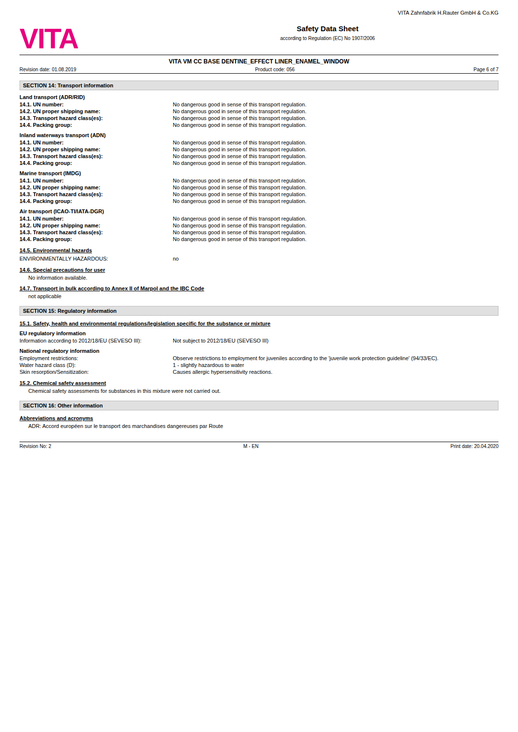VITA Zahnfabrik H.Rauter GmbH & Co.KG
VITA
Safety Data Sheet
according to Regulation (EC) No 1907/2006
VITA VM CC BASE DENTINE_EFFECT LINER_ENAMEL_WINDOW
Revision date: 01.08.2019 Product code: 056 Page 6 of 7
SECTION 14: Transport information
Land transport (ADR/RID)
| 14.1. UN number: | No dangerous good in sense of this transport regulation. |
| 14.2. UN proper shipping name: | No dangerous good in sense of this transport regulation. |
| 14.3. Transport hazard class(es): | No dangerous good in sense of this transport regulation. |
| 14.4. Packing group: | No dangerous good in sense of this transport regulation. |
Inland waterways transport (ADN)
| 14.1. UN number: | No dangerous good in sense of this transport regulation. |
| 14.2. UN proper shipping name: | No dangerous good in sense of this transport regulation. |
| 14.3. Transport hazard class(es): | No dangerous good in sense of this transport regulation. |
| 14.4. Packing group: | No dangerous good in sense of this transport regulation. |
Marine transport (IMDG)
| 14.1. UN number: | No dangerous good in sense of this transport regulation. |
| 14.2. UN proper shipping name: | No dangerous good in sense of this transport regulation. |
| 14.3. Transport hazard class(es): | No dangerous good in sense of this transport regulation. |
| 14.4. Packing group: | No dangerous good in sense of this transport regulation. |
Air transport (ICAO-TI/IATA-DGR)
| 14.1. UN number: | No dangerous good in sense of this transport regulation. |
| 14.2. UN proper shipping name: | No dangerous good in sense of this transport regulation. |
| 14.3. Transport hazard class(es): | No dangerous good in sense of this transport regulation. |
| 14.4. Packing group: | No dangerous good in sense of this transport regulation. |
14.5. Environmental hazards
| ENVIRONMENTALLY HAZARDOUS: | no |
14.6. Special precautions for user
No information available.
14.7. Transport in bulk according to Annex II of Marpol and the IBC Code
not applicable
SECTION 15: Regulatory information
15.1. Safety, health and environmental regulations/legislation specific for the substance or mixture
EU regulatory information
| Information according to 2012/18/EU (SEVESO III): | Not subject to 2012/18/EU (SEVESO III) |
National regulatory information
| Employment restrictions: | Observe restrictions to employment for juveniles according to the 'juvenile work protection guideline' (94/33/EC). |
| Water hazard class (D): | 1 - slightly hazardous to water |
| Skin resorption/Sensitization: | Causes allergic hypersensitivity reactions. |
15.2. Chemical safety assessment
Chemical safety assessments for substances in this mixture were not carried out.
SECTION 16: Other information
Abbreviations and acronyms
ADR: Accord européen sur le transport des marchandises dangereuses par Route
Revision No: 2 M - EN Print date: 20.04.2020